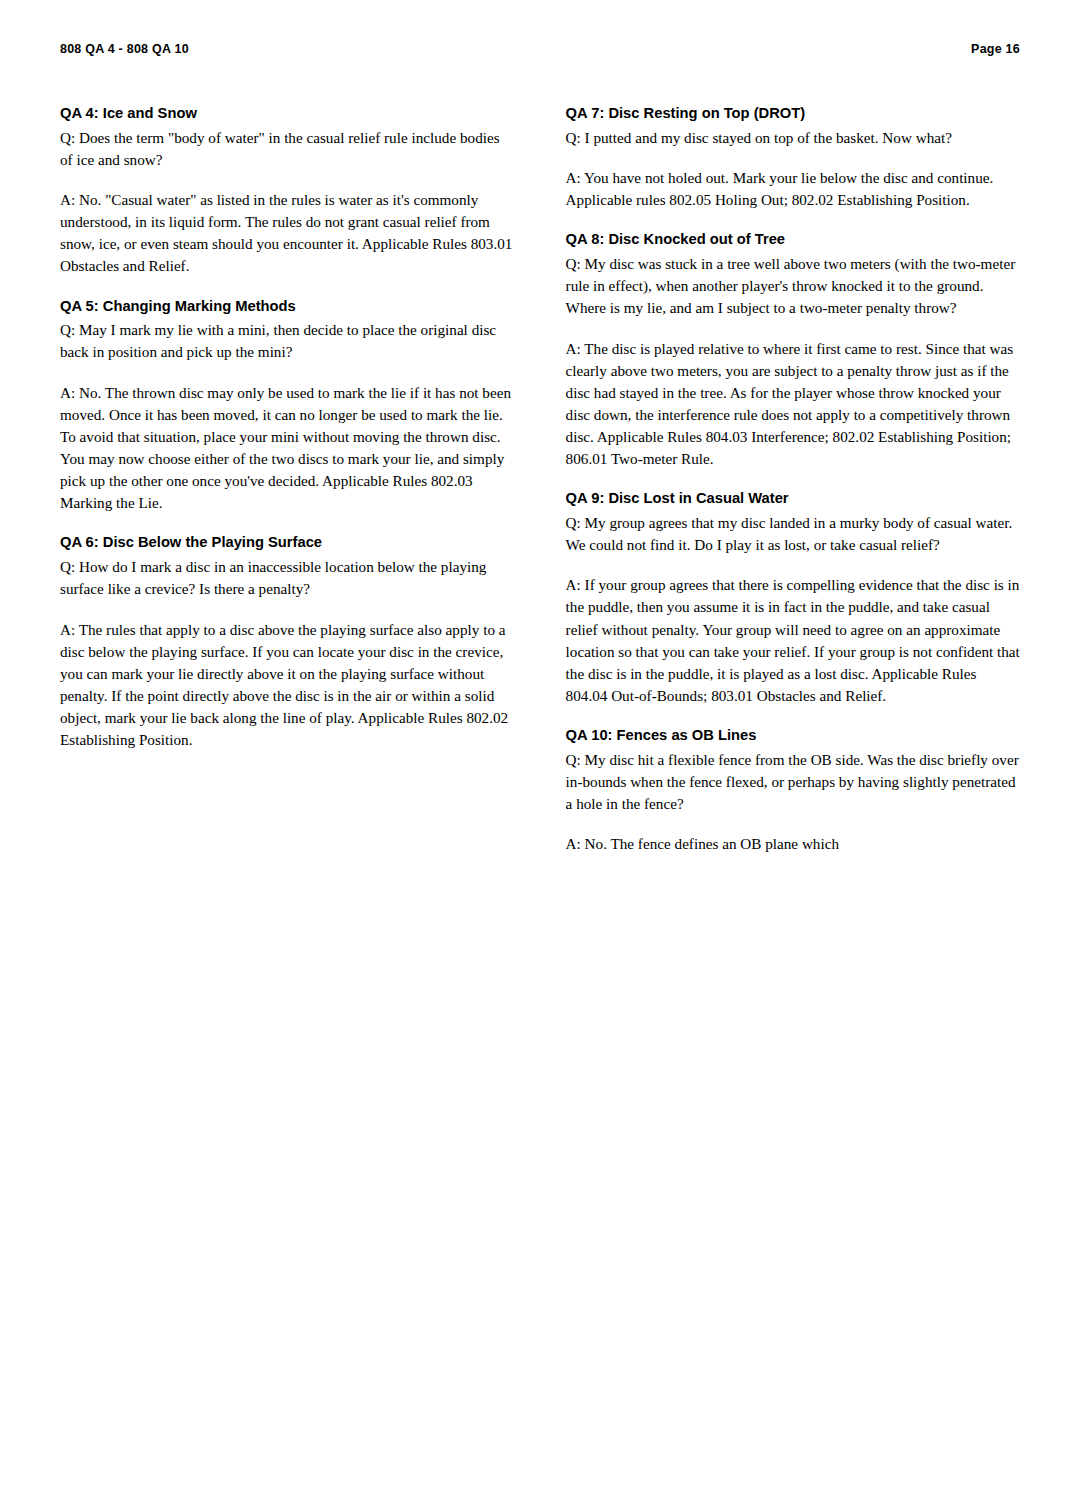808 QA 4 - 808 QA 10 Page 16
QA 4: Ice and Snow
Q: Does the term "body of water" in the casual relief rule include bodies of ice and snow?
A: No. "Casual water" as listed in the rules is water as it's commonly understood, in its liquid form. The rules do not grant casual relief from snow, ice, or even steam should you encounter it. Applicable Rules 803.01 Obstacles and Relief.
QA 5: Changing Marking Methods
Q: May I mark my lie with a mini, then decide to place the original disc back in position and pick up the mini?
A: No. The thrown disc may only be used to mark the lie if it has not been moved. Once it has been moved, it can no longer be used to mark the lie. To avoid that situation, place your mini without moving the thrown disc. You may now choose either of the two discs to mark your lie, and simply pick up the other one once you've decided. Applicable Rules 802.03 Marking the Lie.
QA 6: Disc Below the Playing Surface
Q: How do I mark a disc in an inaccessible location below the playing surface like a crevice? Is there a penalty?
A: The rules that apply to a disc above the playing surface also apply to a disc below the playing surface. If you can locate your disc in the crevice, you can mark your lie directly above it on the playing surface without penalty. If the point directly above the disc is in the air or within a solid object, mark your lie back along the line of play. Applicable Rules 802.02 Establishing Position.
QA 7: Disc Resting on Top (DROT)
Q: I putted and my disc stayed on top of the basket. Now what?
A: You have not holed out. Mark your lie below the disc and continue. Applicable rules 802.05 Holing Out; 802.02 Establishing Position.
QA 8: Disc Knocked out of Tree
Q: My disc was stuck in a tree well above two meters (with the two-meter rule in effect), when another player's throw knocked it to the ground. Where is my lie, and am I subject to a two-meter penalty throw?
A: The disc is played relative to where it first came to rest. Since that was clearly above two meters, you are subject to a penalty throw just as if the disc had stayed in the tree. As for the player whose throw knocked your disc down, the interference rule does not apply to a competitively thrown disc. Applicable Rules 804.03 Interference; 802.02 Establishing Position; 806.01 Two-meter Rule.
QA 9: Disc Lost in Casual Water
Q: My group agrees that my disc landed in a murky body of casual water. We could not find it. Do I play it as lost, or take casual relief?
A: If your group agrees that there is compelling evidence that the disc is in the puddle, then you assume it is in fact in the puddle, and take casual relief without penalty. Your group will need to agree on an approximate location so that you can take your relief. If your group is not confident that the disc is in the puddle, it is played as a lost disc. Applicable Rules 804.04 Out-of-Bounds; 803.01 Obstacles and Relief.
QA 10: Fences as OB Lines
Q: My disc hit a flexible fence from the OB side. Was the disc briefly over in-bounds when the fence flexed, or perhaps by having slightly penetrated a hole in the fence?
A: No. The fence defines an OB plane which